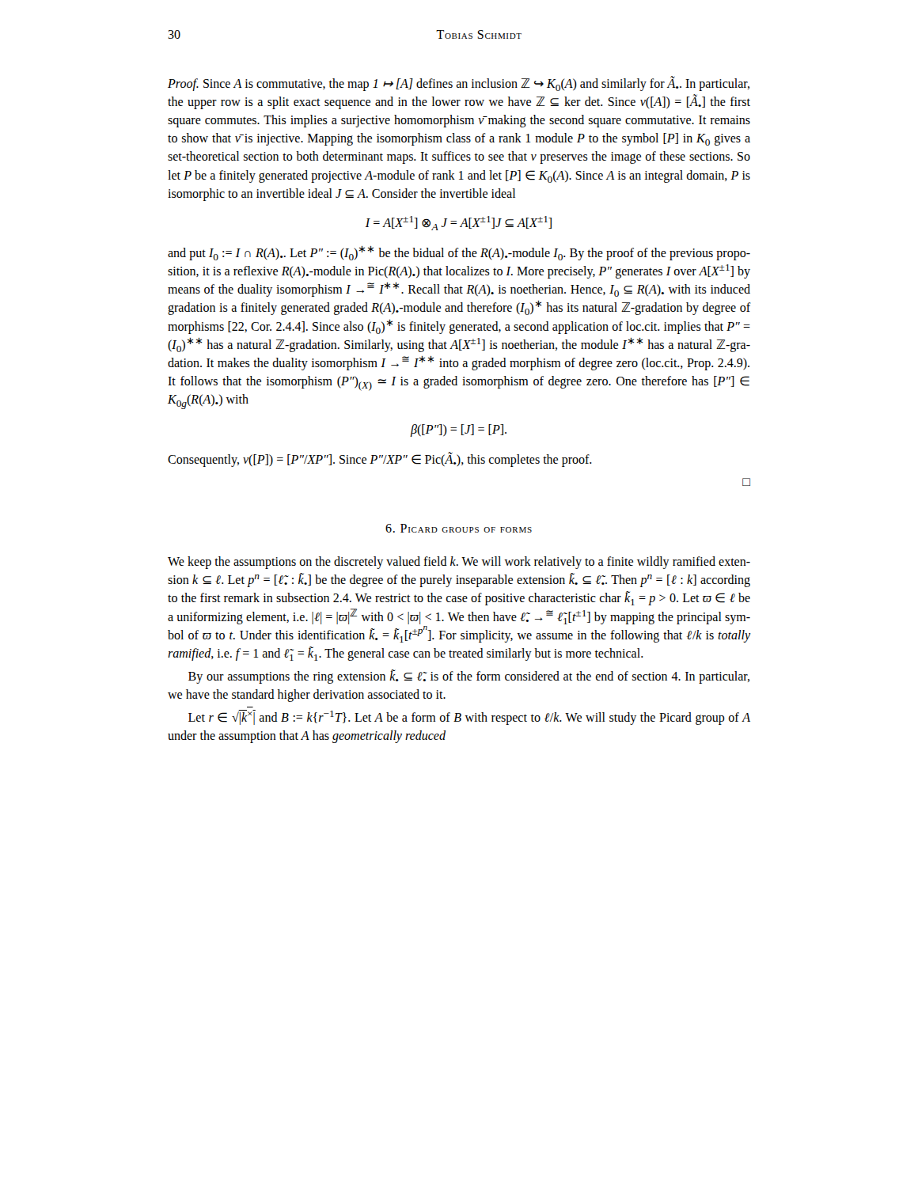30 Tobias Schmidt
Proof. Since A is commutative, the map 1 ↦ [A] defines an inclusion ℤ ↪ K0(A) and similarly for Ã•. In particular, the upper row is a split exact sequence and in the lower row we have ℤ ⊆ ker det. Since ν([A]) = [Ã•] the first square commutes. This implies a surjective homomorphism ν̄ making the second square commutative. It remains to show that ν̄ is injective. Mapping the isomorphism class of a rank 1 module P to the symbol [P] in K0 gives a set-theoretical section to both determinant maps. It suffices to see that ν preserves the image of these sections. So let P be a finitely generated projective A-module of rank 1 and let [P] ∈ K0(A). Since A is an integral domain, P is isomorphic to an invertible ideal J ⊆ A. Consider the invertible ideal
I = A[X±1] ⊗A J = A[X±1]J ⊆ A[X±1]
and put I0 := I ∩ R(A)•. Let P″ := (I0)∗∗ be the bidual of the R(A)•-module I0. By the proof of the previous proposition, it is a reflexive R(A)•-module in Pic(R(A)•) that localizes to I. More precisely, P″ generates I over A[X±1] by means of the duality isomorphism I →≅ I∗∗. Recall that R(A)• is noetherian. Hence, I0 ⊆ R(A)• with its induced gradation is a finitely generated graded R(A)•-module and therefore (I0)∗ has its natural ℤ-gradation by degree of morphisms [22, Cor. 2.4.4]. Since also (I0)∗ is finitely generated, a second application of loc.cit. implies that P″ = (I0)∗∗ has a natural ℤ-gradation. Similarly, using that A[X±1] is noetherian, the module I∗∗ has a natural ℤ-gradation. It makes the duality isomorphism I →≅ I∗∗ into a graded morphism of degree zero (loc.cit., Prop. 2.4.9). It follows that the isomorphism (P″)(X) ≃ I is a graded isomorphism of degree zero. One therefore has [P″] ∈ K0g(R(A)•) with
β([P″]) = [J] = [P].
Consequently, ν([P]) = [P″/XP″]. Since P″/XP″ ∈ Pic(Ã•), this completes the proof.
□
6. Picard groups of forms
We keep the assumptions on the discretely valued field k. We will work relatively to a finite wildly ramified extension k ⊆ ℓ. Let pn = [ℓ̃• : k̃•] be the degree of the purely inseparable extension k̃• ⊆ ℓ̃•. Then pn = [ℓ : k] according to the first remark in subsection 2.4. We restrict to the case of positive characteristic char k̃1 = p > 0. Let ϖ ∈ ℓ be a uniformizing element, i.e. |ℓ| = |ϖ|ℤ with 0 < |ϖ| < 1. We then have ℓ̃• →≅ ℓ̃1[t±1] by mapping the principal symbol of ϖ to t. Under this identification k̃• = k̃1[t±pn]. For simplicity, we assume in the following that ℓ/k is totally ramified, i.e. f = 1 and ℓ̃1 = k̃1. The general case can be treated similarly but is more technical.
By our assumptions the ring extension k̃• ⊆ ℓ̃• is of the form considered at the end of section 4. In particular, we have the standard higher derivation associated to it.
Let r ∈ √|k×| and B := k{r−1T}. Let A be a form of B with respect to ℓ/k. We will study the Picard group of A under the assumption that A has geometrically reduced